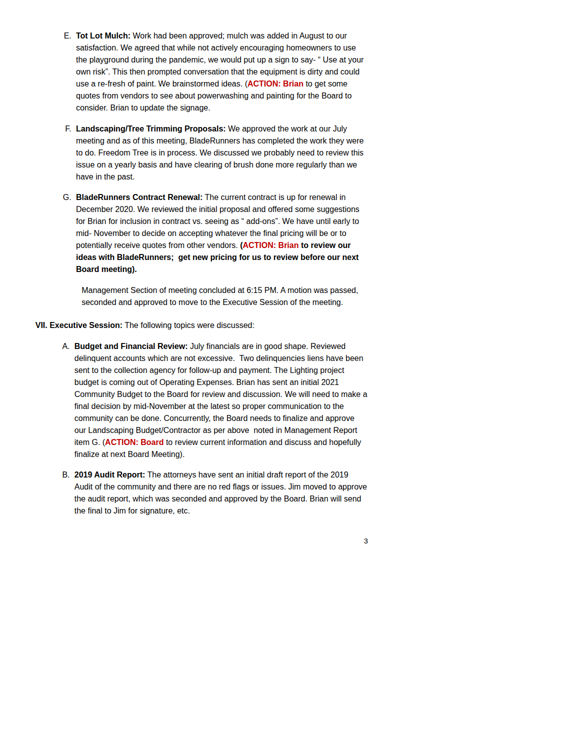Tot Lot Mulch: Work had been approved; mulch was added in August to our satisfaction. We agreed that while not actively encouraging homeowners to use the playground during the pandemic, we would put up a sign to say- “ Use at your own risk”. This then prompted conversation that the equipment is dirty and could use a re-fresh of paint. We brainstormed ideas. (ACTION: Brian to get some quotes from vendors to see about powerwashing and painting for the Board to consider. Brian to update the signage.
Landscaping/Tree Trimming Proposals: We approved the work at our July meeting and as of this meeting, BladeRunners has completed the work they were to do. Freedom Tree is in process. We discussed we probably need to review this issue on a yearly basis and have clearing of brush done more regularly than we have in the past.
BladeRunners Contract Renewal: The current contract is up for renewal in December 2020. We reviewed the initial proposal and offered some suggestions for Brian for inclusion in contract vs. seeing as “ add-ons”. We have until early to mid- November to decide on accepting whatever the final pricing will be or to potentially receive quotes from other vendors. (ACTION: Brian to review our ideas with BladeRunners; get new pricing for us to review before our next Board meeting).
Management Section of meeting concluded at 6:15 PM. A motion was passed, seconded and approved to move to the Executive Session of the meeting.
Executive Session: The following topics were discussed:
Budget and Financial Review: July financials are in good shape. Reviewed delinquent accounts which are not excessive. Two delinquencies liens have been sent to the collection agency for follow-up and payment. The Lighting project budget is coming out of Operating Expenses. Brian has sent an initial 2021 Community Budget to the Board for review and discussion. We will need to make a final decision by mid-November at the latest so proper communication to the community can be done. Concurrently, the Board needs to finalize and approve our Landscaping Budget/Contractor as per above noted in Management Report item G. (ACTION: Board to review current information and discuss and hopefully finalize at next Board Meeting).
2019 Audit Report: The attorneys have sent an initial draft report of the 2019 Audit of the community and there are no red flags or issues. Jim moved to approve the audit report, which was seconded and approved by the Board. Brian will send the final to Jim for signature, etc.
3